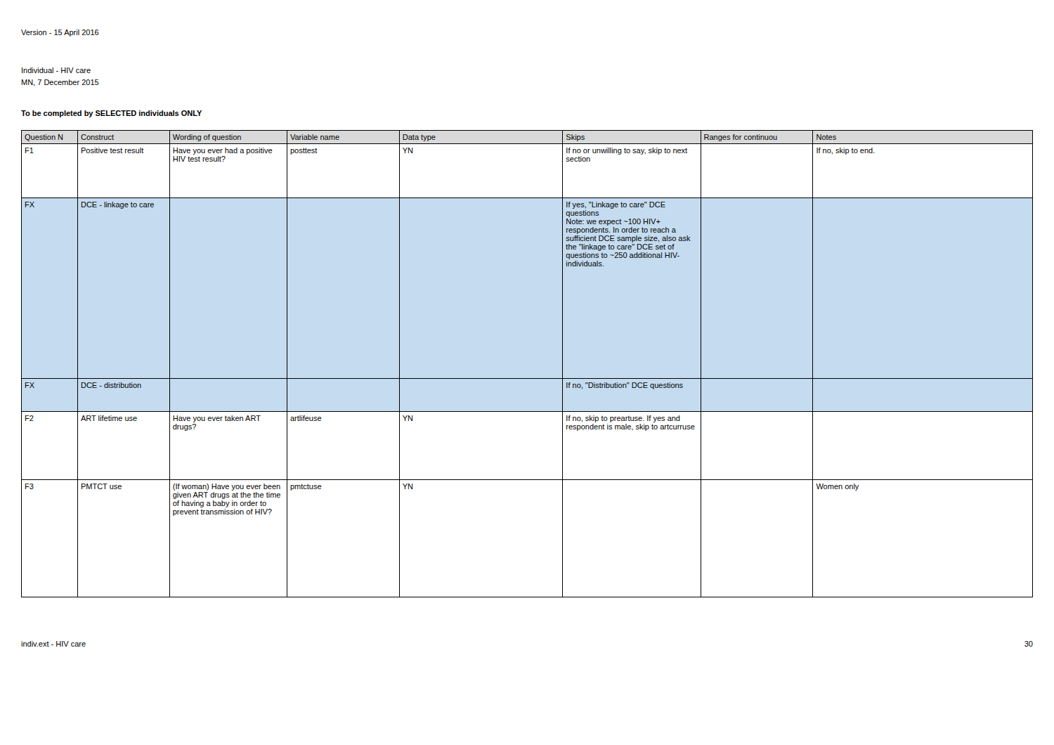Version - 15 April 2016
Individual - HIV care
MN, 7 December 2015
To be completed by SELECTED individuals ONLY
| Question N | Construct | Wording of question | Variable name | Data type | Skips | Ranges for continuou | Notes |
| --- | --- | --- | --- | --- | --- | --- | --- |
| F1 | Positive test result | Have you ever had a positive HIV test result? | posttest | YN | If no or unwilling to say, skip to next section | | If no, skip to end. |
| FX | DCE - linkage to care | | | | If yes, "Linkage to care" DCE questions Note: we expect ~100 HIV+ respondents. In order to reach a sufficient DCE sample size, also ask the "linkage to care" DCE set of questions to ~250 additional HIV- individuals. | | |
| FX | DCE - distribution | | | | If no, "Distribution" DCE questions | | |
| F2 | ART lifetime use | Have you ever taken ART drugs? | artlifeuse | YN | If no, skip to preartuse. If yes and respondent is male, skip to artcurruse | | |
| F3 | PMTCT use | (If woman) Have you ever been given ART drugs at the the time of having a baby in order to prevent transmission of HIV? | pmtctuse | YN | | | Women only |
indiv.ext - HIV care 30